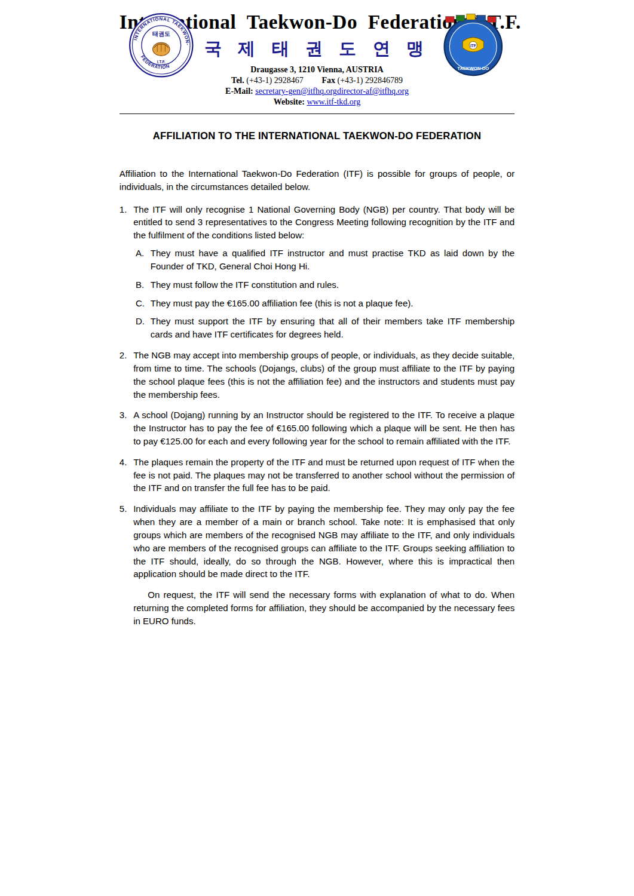INTERNATIONAL TAEKWON-DO FEDERATION 태권도 I.T.F.
ITF TAEKWON-DO
International Taekwon-Do Federation I.T.F.
국 제 태 권 도 연 맹
Draugasse 3, 1210 Vienna, AUSTRIA
Tel. (+43-1) 2928467 Fax (+43-1) 292846789
E-Mail: secretary-gen@itfhq.org director-af@itfhq.org
Website: www.itf-tkd.org
AFFILIATION TO THE INTERNATIONAL TAEKWON-DO FEDERATION
Affiliation to the International Taekwon-Do Federation (ITF) is possible for groups of people, or individuals, in the circumstances detailed below.
The ITF will only recognise 1 National Governing Body (NGB) per country. That body will be entitled to send 3 representatives to the Congress Meeting following recognition by the ITF and the fulfilment of the conditions listed below:
They must have a qualified ITF instructor and must practise TKD as laid down by the Founder of TKD, General Choi Hong Hi.
They must follow the ITF constitution and rules.
They must pay the €165.00 affiliation fee (this is not a plaque fee).
They must support the ITF by ensuring that all of their members take ITF membership cards and have ITF certificates for degrees held.
The NGB may accept into membership groups of people, or individuals, as they decide suitable, from time to time. The schools (Dojangs, clubs) of the group must affiliate to the ITF by paying the school plaque fees (this is not the affiliation fee) and the instructors and students must pay the membership fees.
A school (Dojang) running by an Instructor should be registered to the ITF. To receive a plaque the Instructor has to pay the fee of €165.00 following which a plaque will be sent. He then has to pay €125.00 for each and every following year for the school to remain affiliated with the ITF.
The plaques remain the property of the ITF and must be returned upon request of ITF when the fee is not paid. The plaques may not be transferred to another school without the permission of the ITF and on transfer the full fee has to be paid.
Individuals may affiliate to the ITF by paying the membership fee. They may only pay the fee when they are a member of a main or branch school. Take note: It is emphasised that only groups which are members of the recognised NGB may affiliate to the ITF, and only individuals who are members of the recognised groups can affiliate to the ITF. Groups seeking affiliation to the ITF should, ideally, do so through the NGB. However, where this is impractical then application should be made direct to the ITF.
On request, the ITF will send the necessary forms with explanation of what to do. When returning the completed forms for affiliation, they should be accompanied by the necessary fees in EURO funds.